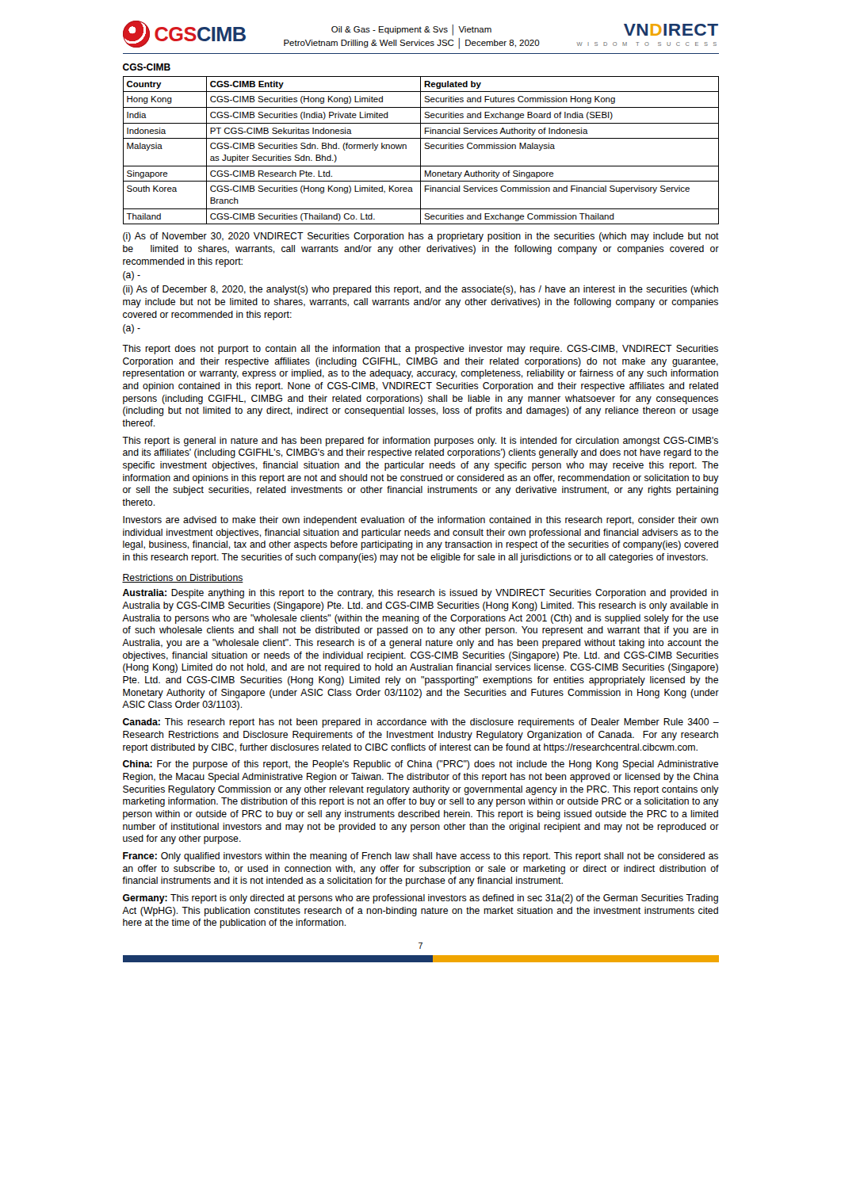CGS CIMB
Oil & Gas - Equipment & Svs │ Vietnam
PetroVietnam Drilling & Well Services JSC │ December 8, 2020
VN DIRECT
W I S D O M T O S U C C E S S
CGS-CIMB
| Country | CGS-CIMB Entity | Regulated by |
| --- | --- | --- |
| Hong Kong | CGS-CIMB Securities (Hong Kong) Limited | Securities and Futures Commission Hong Kong |
| India | CGS-CIMB Securities (India) Private Limited | Securities and Exchange Board of India (SEBI) |
| Indonesia | PT CGS-CIMB Sekuritas Indonesia | Financial Services Authority of Indonesia |
| Malaysia | CGS-CIMB Securities Sdn. Bhd. (formerly known as Jupiter Securities Sdn. Bhd.) | Securities Commission Malaysia |
| Singapore | CGS-CIMB Research Pte. Ltd. | Monetary Authority of Singapore |
| South Korea | CGS-CIMB Securities (Hong Kong) Limited, Korea Branch | Financial Services Commission and Financial Supervisory Service |
| Thailand | CGS-CIMB Securities (Thailand) Co. Ltd. | Securities and Exchange Commission Thailand |
(i) As of November 30, 2020 VNDIRECT Securities Corporation has a proprietary position in the securities (which may include but not be limited to shares, warrants, call warrants and/or any other derivatives) in the following company or companies covered or recommended in this report:
(a) -
(ii) As of December 8, 2020, the analyst(s) who prepared this report, and the associate(s), has / have an interest in the securities (which may include but not be limited to shares, warrants, call warrants and/or any other derivatives) in the following company or companies covered or recommended in this report:
(a) -
This report does not purport to contain all the information that a prospective investor may require. CGS-CIMB, VNDIRECT Securities Corporation and their respective affiliates (including CGIFHL, CIMBG and their related corporations) do not make any guarantee, representation or warranty, express or implied, as to the adequacy, accuracy, completeness, reliability or fairness of any such information and opinion contained in this report. None of CGS-CIMB, VNDIRECT Securities Corporation and their respective affiliates and related persons (including CGIFHL, CIMBG and their related corporations) shall be liable in any manner whatsoever for any consequences (including but not limited to any direct, indirect or consequential losses, loss of profits and damages) of any reliance thereon or usage thereof.
This report is general in nature and has been prepared for information purposes only. It is intended for circulation amongst CGS-CIMB's and its affiliates' (including CGIFHL's, CIMBG's and their respective related corporations') clients generally and does not have regard to the specific investment objectives, financial situation and the particular needs of any specific person who may receive this report. The information and opinions in this report are not and should not be construed or considered as an offer, recommendation or solicitation to buy or sell the subject securities, related investments or other financial instruments or any derivative instrument, or any rights pertaining thereto.
Investors are advised to make their own independent evaluation of the information contained in this research report, consider their own individual investment objectives, financial situation and particular needs and consult their own professional and financial advisers as to the legal, business, financial, tax and other aspects before participating in any transaction in respect of the securities of company(ies) covered in this research report. The securities of such company(ies) may not be eligible for sale in all jurisdictions or to all categories of investors.
Restrictions on Distributions
Australia: Despite anything in this report to the contrary, this research is issued by VNDIRECT Securities Corporation and provided in Australia by CGS-CIMB Securities (Singapore) Pte. Ltd. and CGS-CIMB Securities (Hong Kong) Limited. This research is only available in Australia to persons who are "wholesale clients" (within the meaning of the Corporations Act 2001 (Cth) and is supplied solely for the use of such wholesale clients and shall not be distributed or passed on to any other person. You represent and warrant that if you are in Australia, you are a "wholesale client". This research is of a general nature only and has been prepared without taking into account the objectives, financial situation or needs of the individual recipient. CGS-CIMB Securities (Singapore) Pte. Ltd. and CGS-CIMB Securities (Hong Kong) Limited do not hold, and are not required to hold an Australian financial services license. CGS-CIMB Securities (Singapore) Pte. Ltd. and CGS-CIMB Securities (Hong Kong) Limited rely on "passporting" exemptions for entities appropriately licensed by the Monetary Authority of Singapore (under ASIC Class Order 03/1102) and the Securities and Futures Commission in Hong Kong (under ASIC Class Order 03/1103).
Canada: This research report has not been prepared in accordance with the disclosure requirements of Dealer Member Rule 3400 – Research Restrictions and Disclosure Requirements of the Investment Industry Regulatory Organization of Canada. For any research report distributed by CIBC, further disclosures related to CIBC conflicts of interest can be found at https://researchcentral.cibcwm.com.
China: For the purpose of this report, the People's Republic of China ("PRC") does not include the Hong Kong Special Administrative Region, the Macau Special Administrative Region or Taiwan. The distributor of this report has not been approved or licensed by the China Securities Regulatory Commission or any other relevant regulatory authority or governmental agency in the PRC. This report contains only marketing information. The distribution of this report is not an offer to buy or sell to any person within or outside PRC or a solicitation to any person within or outside of PRC to buy or sell any instruments described herein. This report is being issued outside the PRC to a limited number of institutional investors and may not be provided to any person other than the original recipient and may not be reproduced or used for any other purpose.
France: Only qualified investors within the meaning of French law shall have access to this report. This report shall not be considered as an offer to subscribe to, or used in connection with, any offer for subscription or sale or marketing or direct or indirect distribution of financial instruments and it is not intended as a solicitation for the purchase of any financial instrument.
Germany: This report is only directed at persons who are professional investors as defined in sec 31a(2) of the German Securities Trading Act (WpHG). This publication constitutes research of a non-binding nature on the market situation and the investment instruments cited here at the time of the publication of the information.
7